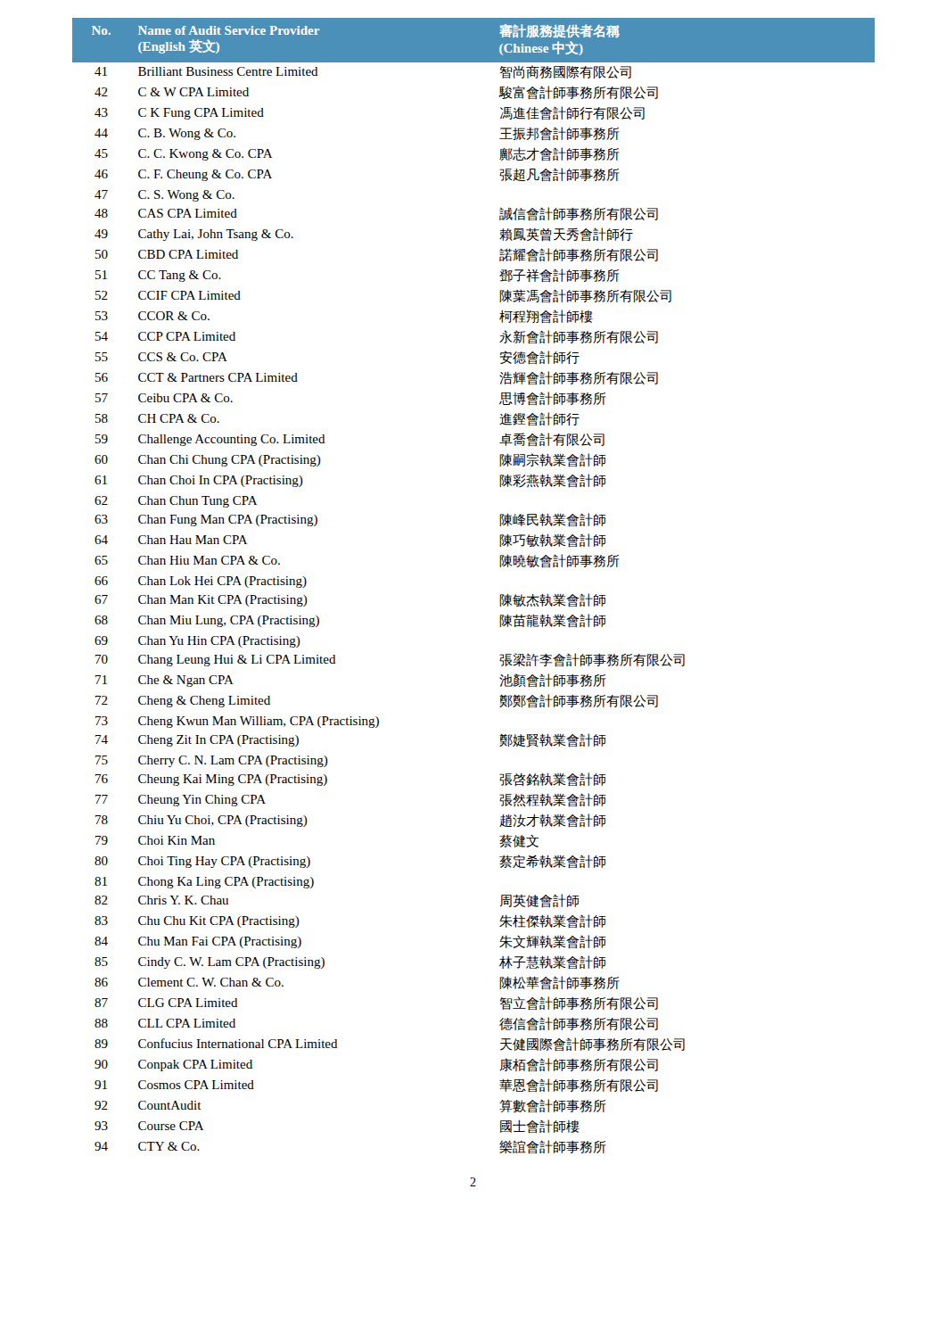| No. | Name of Audit Service Provider (English 英文) | 審計服務提供者名稱 (Chinese 中文) |
| --- | --- | --- |
| 41 | Brilliant Business Centre Limited | 智尚商務國際有限公司 |
| 42 | C & W CPA Limited | 駿富會計師事務所有限公司 |
| 43 | C K Fung CPA Limited | 馮進佳會計師行有限公司 |
| 44 | C. B. Wong & Co. | 王振邦會計師事務所 |
| 45 | C. C. Kwong & Co. CPA | 鄺志才會計師事務所 |
| 46 | C. F. Cheung & Co. CPA | 張超凡會計師事務所 |
| 47 | C. S. Wong & Co. | |
| 48 | CAS CPA Limited | 誠信會計師事務所有限公司 |
| 49 | Cathy Lai, John Tsang & Co. | 賴鳳英曾天秀會計師行 |
| 50 | CBD CPA Limited | 諾耀會計師事務所有限公司 |
| 51 | CC Tang & Co. | 鄧子祥會計師事務所 |
| 52 | CCIF CPA Limited | 陳葉馮會計師事務所有限公司 |
| 53 | CCOR & Co. | 柯程翔會計師樓 |
| 54 | CCP CPA Limited | 永新會計師事務所有限公司 |
| 55 | CCS & Co. CPA | 安德會計師行 |
| 56 | CCT & Partners CPA Limited | 浩輝會計師事務所有限公司 |
| 57 | Ceibu CPA & Co. | 思博會計師事務所 |
| 58 | CH CPA & Co. | 進鏗會計師行 |
| 59 | Challenge Accounting Co. Limited | 卓喬會計有限公司 |
| 60 | Chan Chi Chung CPA (Practising) | 陳嗣宗執業會計師 |
| 61 | Chan Choi In CPA (Practising) | 陳彩燕執業會計師 |
| 62 | Chan Chun Tung CPA | |
| 63 | Chan Fung Man CPA (Practising) | 陳峰民執業會計師 |
| 64 | Chan Hau Man CPA | 陳巧敏執業會計師 |
| 65 | Chan Hiu Man CPA & Co. | 陳曉敏會計師事務所 |
| 66 | Chan Lok Hei CPA (Practising) | |
| 67 | Chan Man Kit CPA (Practising) | 陳敏杰執業會計師 |
| 68 | Chan Miu Lung, CPA (Practising) | 陳苗龍執業會計師 |
| 69 | Chan Yu Hin CPA (Practising) | |
| 70 | Chang Leung Hui & Li CPA Limited | 張梁許李會計師事務所有限公司 |
| 71 | Che & Ngan CPA | 池顏會計師事務所 |
| 72 | Cheng & Cheng Limited | 鄭鄭會計師事務所有限公司 |
| 73 | Cheng Kwun Man William, CPA (Practising) | |
| 74 | Cheng Zit In CPA (Practising) | 鄭婕賢執業會計師 |
| 75 | Cherry C. N. Lam CPA (Practising) | |
| 76 | Cheung Kai Ming CPA (Practising) | 張啓銘執業會計師 |
| 77 | Cheung Yin Ching CPA | 張然程執業會計師 |
| 78 | Chiu Yu Choi, CPA (Practising) | 趙汝才執業會計師 |
| 79 | Choi Kin Man | 蔡健文 |
| 80 | Choi Ting Hay CPA (Practising) | 蔡定希執業會計師 |
| 81 | Chong Ka Ling CPA (Practising) | |
| 82 | Chris Y. K. Chau | 周英健會計師 |
| 83 | Chu Chu Kit CPA (Practising) | 朱柱傑執業會計師 |
| 84 | Chu Man Fai CPA (Practising) | 朱文輝執業會計師 |
| 85 | Cindy C. W. Lam CPA (Practising) | 林子慧執業會計師 |
| 86 | Clement C. W. Chan & Co. | 陳松華會計師事務所 |
| 87 | CLG CPA Limited | 智立會計師事務所有限公司 |
| 88 | CLL CPA Limited | 德信會計師事務所有限公司 |
| 89 | Confucius International CPA Limited | 天健國際會計師事務所有限公司 |
| 90 | Conpak CPA Limited | 康栢會計師事務所有限公司 |
| 91 | Cosmos CPA Limited | 華恩會計師事務所有限公司 |
| 92 | CountAudit | 算數會計師事務所 |
| 93 | Course CPA | 國士會計師樓 |
| 94 | CTY & Co. | 樂誼會計師事務所 |
2